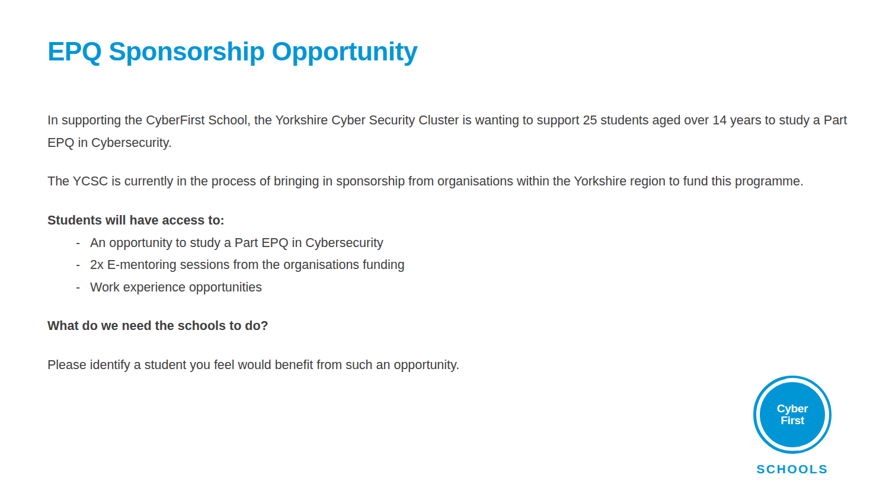EPQ Sponsorship Opportunity
In supporting the CyberFirst School, the Yorkshire Cyber Security Cluster is wanting to support 25 students aged over 14 years to study a Part EPQ in Cybersecurity.
The YCSC is currently in the process of bringing in sponsorship from organisations within the Yorkshire region to fund this programme.
Students will have access to:
An opportunity to study a Part EPQ in Cybersecurity
2x E-mentoring sessions from the organisations funding
Work experience opportunities
What do we need the schools to do?
Please identify a student you feel would benefit from such an opportunity.
Cyber First
SCHOOLS